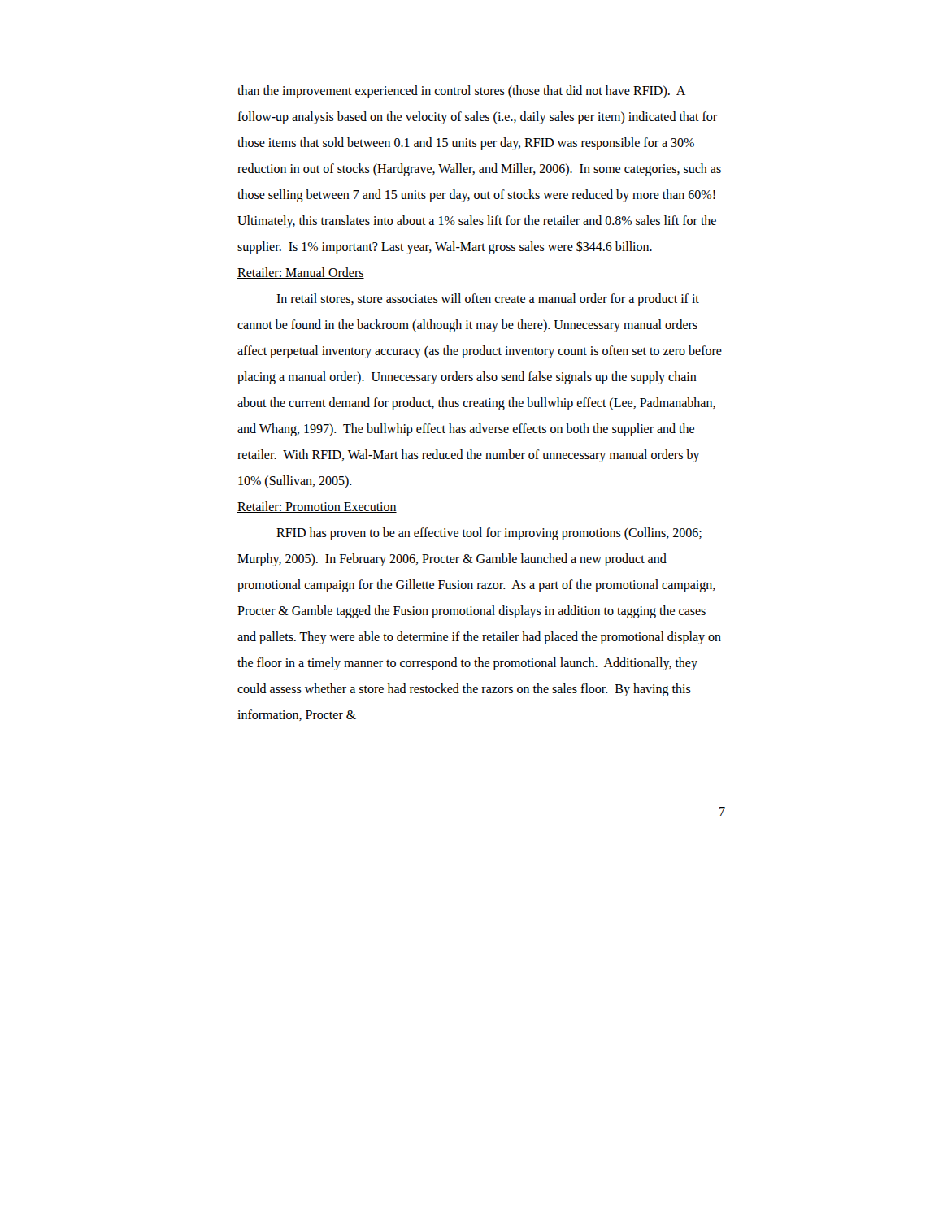than the improvement experienced in control stores (those that did not have RFID). A follow-up analysis based on the velocity of sales (i.e., daily sales per item) indicated that for those items that sold between 0.1 and 15 units per day, RFID was responsible for a 30% reduction in out of stocks (Hardgrave, Waller, and Miller, 2006). In some categories, such as those selling between 7 and 15 units per day, out of stocks were reduced by more than 60%! Ultimately, this translates into about a 1% sales lift for the retailer and 0.8% sales lift for the supplier. Is 1% important? Last year, Wal-Mart gross sales were $344.6 billion.
Retailer: Manual Orders
In retail stores, store associates will often create a manual order for a product if it cannot be found in the backroom (although it may be there). Unnecessary manual orders affect perpetual inventory accuracy (as the product inventory count is often set to zero before placing a manual order). Unnecessary orders also send false signals up the supply chain about the current demand for product, thus creating the bullwhip effect (Lee, Padmanabhan, and Whang, 1997). The bullwhip effect has adverse effects on both the supplier and the retailer. With RFID, Wal-Mart has reduced the number of unnecessary manual orders by 10% (Sullivan, 2005).
Retailer: Promotion Execution
RFID has proven to be an effective tool for improving promotions (Collins, 2006; Murphy, 2005). In February 2006, Procter & Gamble launched a new product and promotional campaign for the Gillette Fusion razor. As a part of the promotional campaign, Procter & Gamble tagged the Fusion promotional displays in addition to tagging the cases and pallets. They were able to determine if the retailer had placed the promotional display on the floor in a timely manner to correspond to the promotional launch. Additionally, they could assess whether a store had restocked the razors on the sales floor. By having this information, Procter &
7